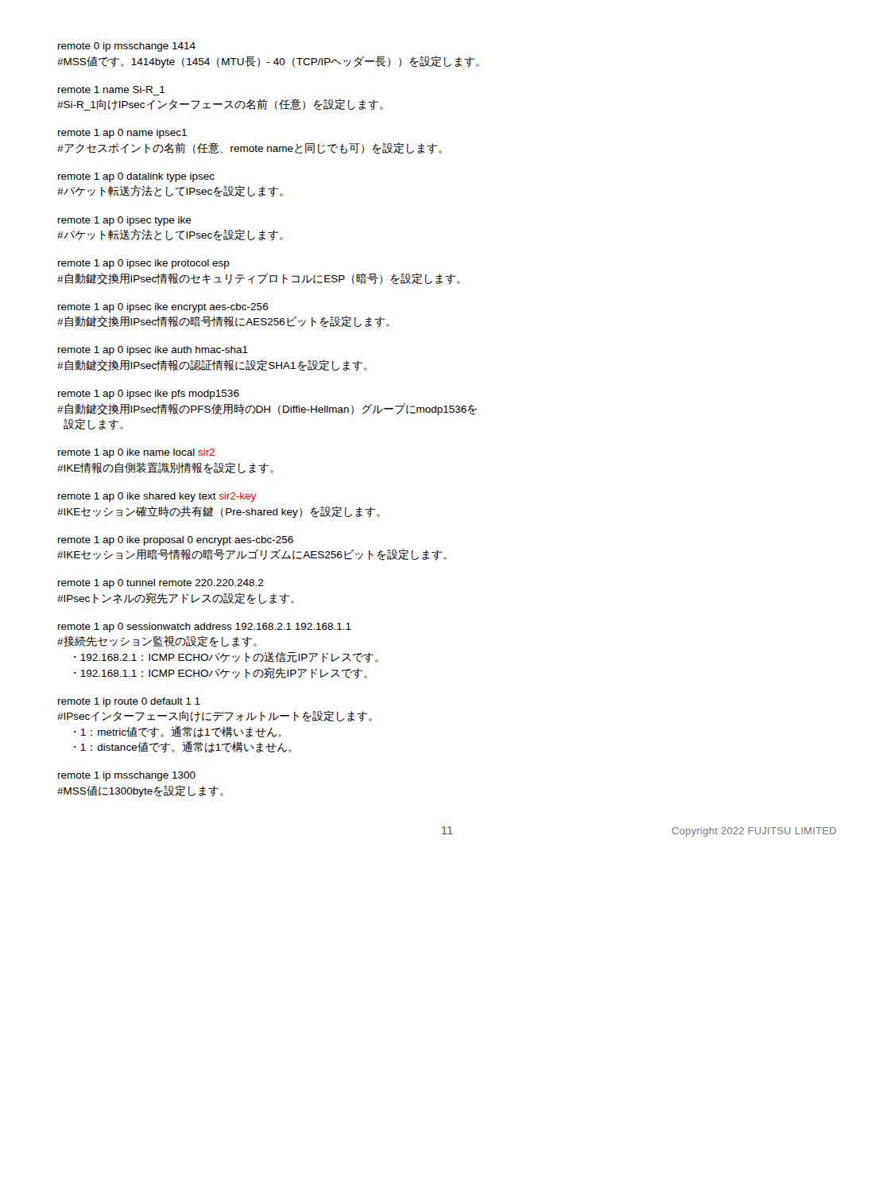remote 0 ip msschange 1414
#MSS値です。1414byte（1454（MTU長）‐ 40（TCP/IPヘッダー長））を設定します。
remote 1 name Si-R_1
#Si-R_1向けIPsecインターフェースの名前（任意）を設定します。
remote 1 ap 0 name ipsec1
#アクセスポイントの名前（任意、remote nameと同じでも可）を設定します。
remote 1 ap 0 datalink type ipsec
#パケット転送方法としてIPsecを設定します。
remote 1 ap 0 ipsec type ike
#パケット転送方法としてIPsecを設定します。
remote 1 ap 0 ipsec ike protocol esp
#自動鍵交換用IPsec情報のセキュリティプロトコルにESP（暗号）を設定します。
remote 1 ap 0 ipsec ike encrypt aes-cbc-256
#自動鍵交換用IPsec情報の暗号情報にAES256ビットを設定します。
remote 1 ap 0 ipsec ike auth hmac-sha1
#自動鍵交換用IPsec情報の認証情報に設定SHA1を設定します。
remote 1 ap 0 ipsec ike pfs modp1536
#自動鍵交換用IPsec情報のPFS使用時のDH（Diffie-Hellman）グループにmodp1536を 設定します。
remote 1 ap 0 ike name local sir2
#IKE情報の自側装置識別情報を設定します。
remote 1 ap 0 ike shared key text sir2-key
#IKEセッション確立時の共有鍵（Pre-shared key）を設定します。
remote 1 ap 0 ike proposal 0 encrypt aes-cbc-256
#IKEセッション用暗号情報の暗号アルゴリズムにAES256ビットを設定します。
remote 1 ap 0 tunnel remote 220.220.248.2
#IPsecトンネルの宛先アドレスの設定をします。
remote 1 ap 0 sessionwatch address 192.168.2.1 192.168.1.1
#接続先セッション監視の設定をします。
・192.168.2.1：ICMP ECHOパケットの送信元IPアドレスです。
・192.168.1.1：ICMP ECHOパケットの宛先IPアドレスです。
remote 1 ip route 0 default 1 1
#IPsecインターフェース向けにデフォルトルートを設定します。
・1：metric値です。通常は1で構いません。
・1：distance値です。通常は1で構いません。
remote 1 ip msschange 1300
#MSS値に1300byteを設定します。
11 Copyright 2022 FUJITSU LIMITED